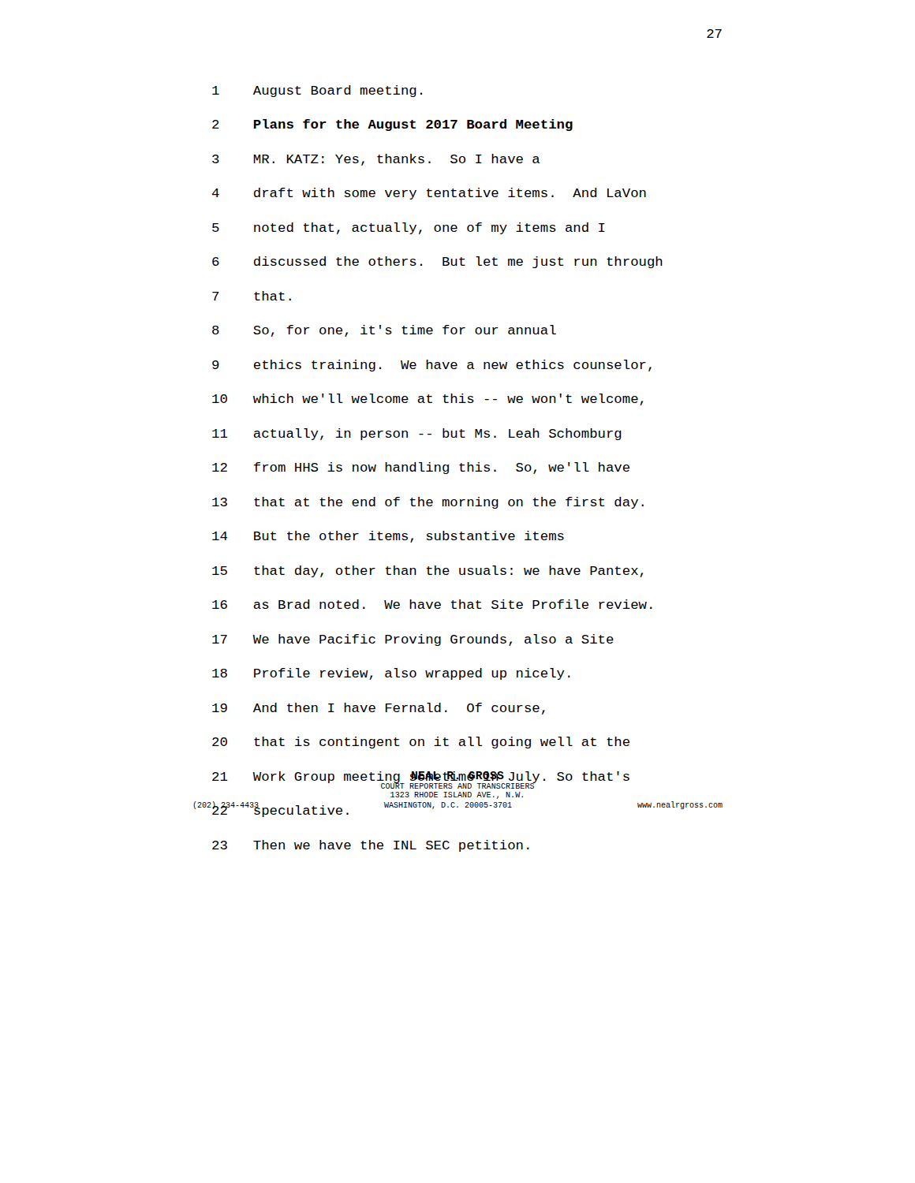27
1 August Board meeting.
2 Plans for the August 2017 Board Meeting
3 MR. KATZ: Yes, thanks. So I have a
4 draft with some very tentative items. And LaVon
5 noted that, actually, one of my items and I
6 discussed the others. But let me just run through
7 that.
8 So, for one, it's time for our annual
9 ethics training. We have a new ethics counselor,
10 which we'll welcome at this -- we won't welcome,
11 actually, in person -- but Ms. Leah Schomburg
12 from HHS is now handling this. So, we'll have
13 that at the end of the morning on the first day.
14 But the other items, substantive items
15 that day, other than the usuals: we have Pantex,
16 as Brad noted. We have that Site Profile review.
17 We have Pacific Proving Grounds, also a Site
18 Profile review, also wrapped up nicely.
19 And then I have Fernald. Of course,
20 that is contingent on it all going well at the
21 Work Group meeting sometime in July. So that's
22 speculative.
23 Then we have the INL SEC petition.
NEAL R. GROSS
COURT REPORTERS AND TRANSCRIBERS
1323 RHODE ISLAND AVE., N.W.
(202) 234-4433 WASHINGTON, D.C. 20005-3701 www.nealrgross.com